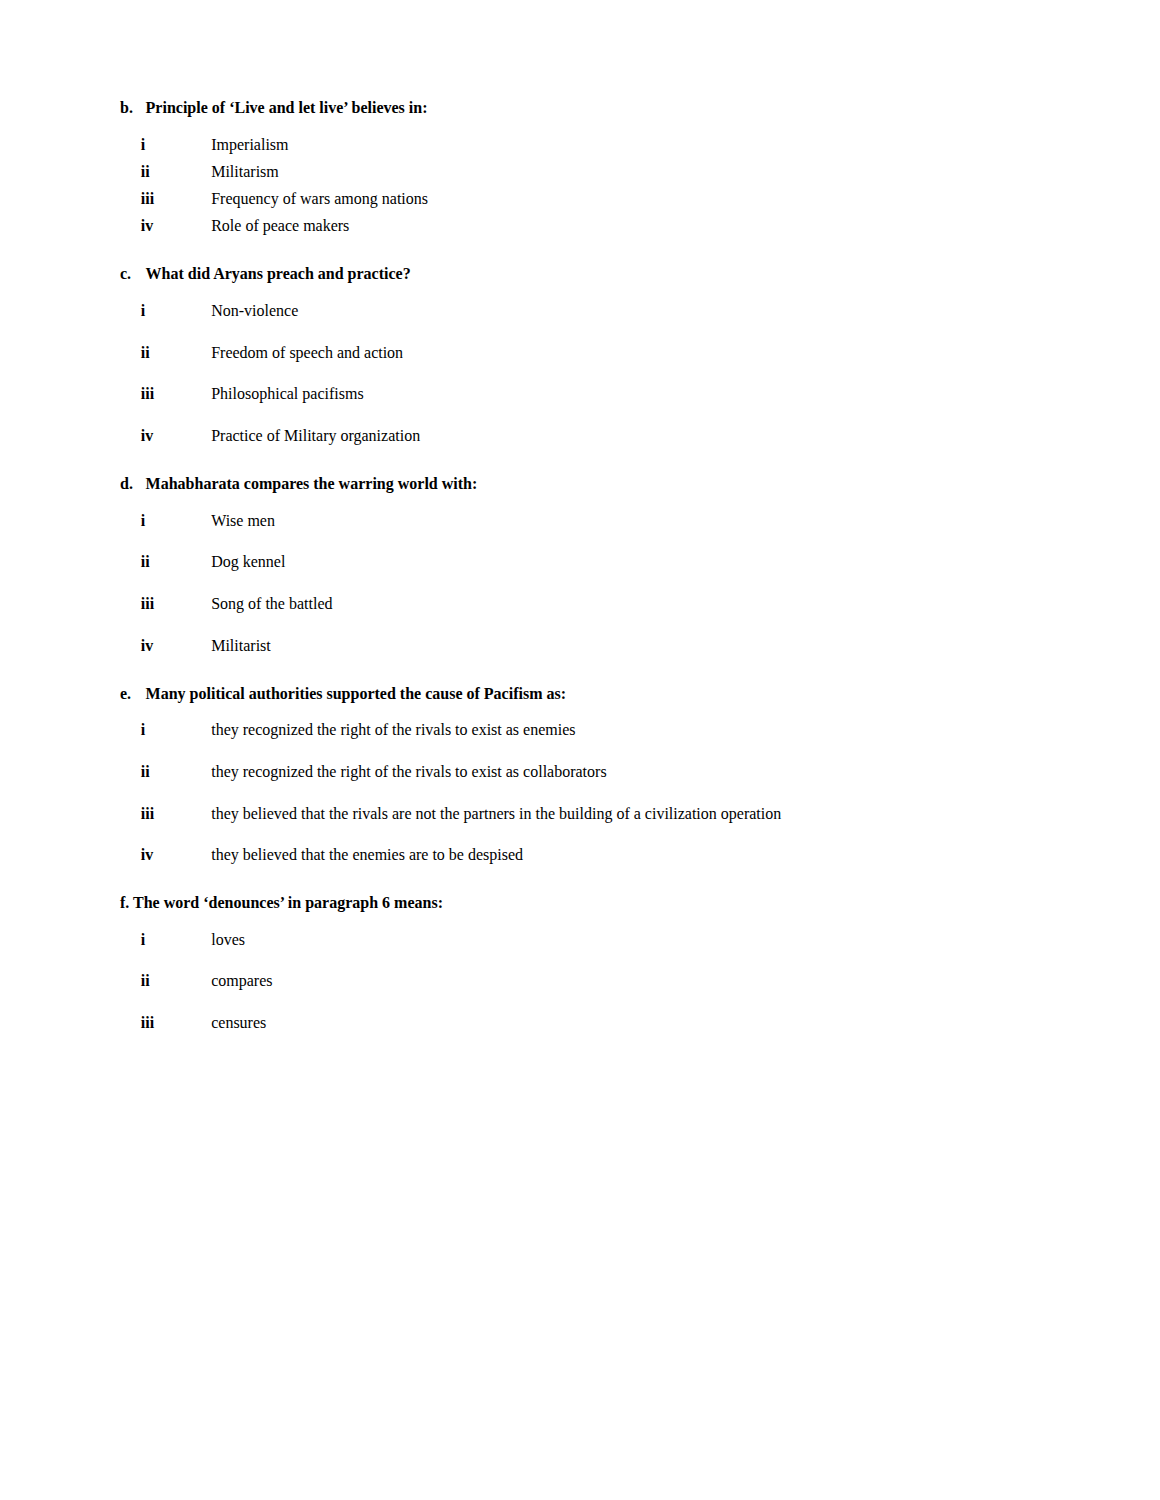b. Principle of ‘Live and let live’ believes in:
i Imperialism
ii Militarism
iii Frequency of wars among nations
iv Role of peace makers
c. What did Aryans preach and practice?
i Non-violence
ii Freedom of speech and action
iii Philosophical pacifisms
iv Practice of Military organization
d. Mahabharata compares the warring world with:
i Wise men
ii Dog kennel
iii Song of the battled
iv Militarist
e. Many political authorities supported the cause of Pacifism as:
ithey recognized the right of the rivals to exist as enemies
iithey recognized the right of the rivals to exist as collaborators
iiithey believed that the rivals are not the partners in the building of a civilization operation
ivthey believed that the enemies are to be despised
f. The word ‘denounces’ in paragraph 6 means:
iloves
iicompares
iiicensures